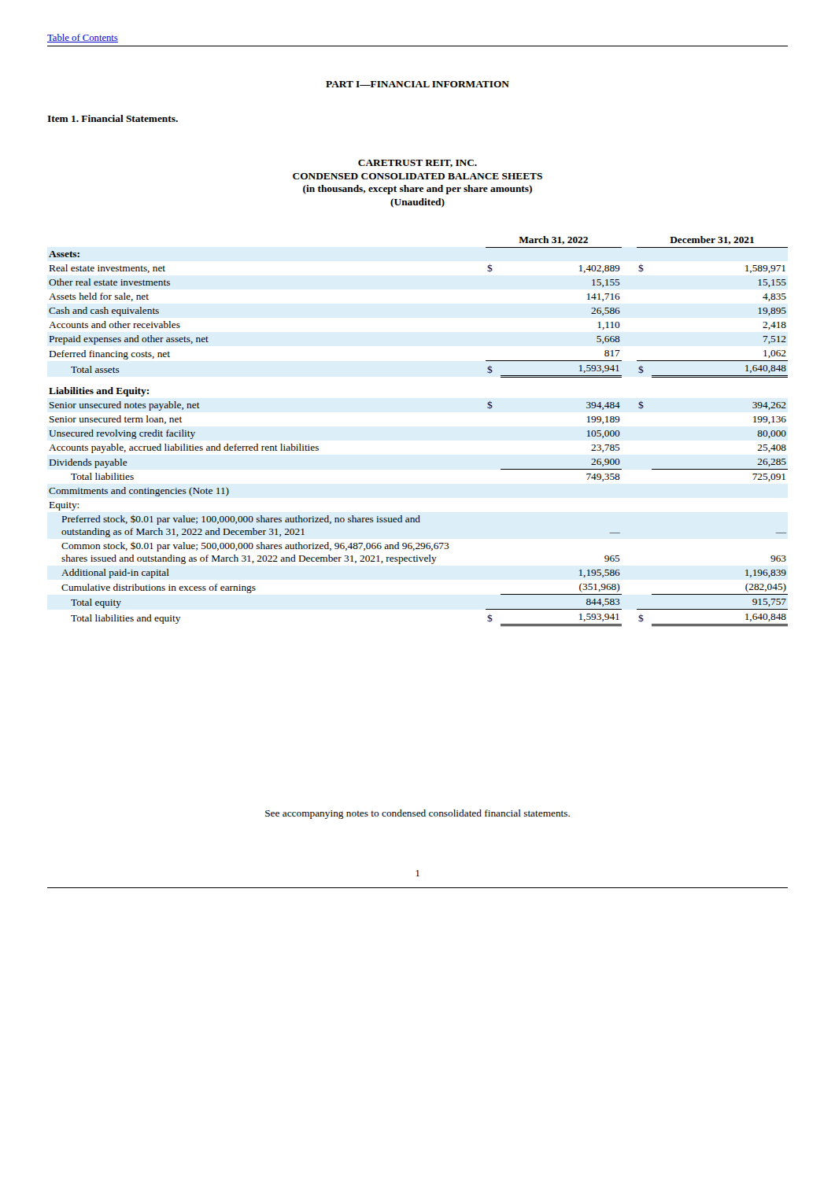Table of Contents
PART I—FINANCIAL INFORMATION
Item 1. Financial Statements.
CARETRUST REIT, INC.
CONDENSED CONSOLIDATED BALANCE SHEETS
(in thousands, except share and per share amounts)
(Unaudited)
| | | March 31, 2022 | | December 31, 2021 |
| Assets: | | | | | | |
| Real estate investments, net | | $ | 1,402,889 | | $ | 1,589,971 |
| Other real estate investments | | | 15,155 | | | 15,155 |
| Assets held for sale, net | | | 141,716 | | | 4,835 |
| Cash and cash equivalents | | | 26,586 | | | 19,895 |
| Accounts and other receivables | | | 1,110 | | | 2,418 |
| Prepaid expenses and other assets, net | | | 5,668 | | | 7,512 |
| Deferred financing costs, net | | | 817 | | | 1,062 |
| Total assets | | $ | 1,593,941 | | $ | 1,640,848 |
| Liabilities and Equity: | | | | | | |
| Senior unsecured notes payable, net | | $ | 394,484 | | $ | 394,262 |
| Senior unsecured term loan, net | | | 199,189 | | | 199,136 |
| Unsecured revolving credit facility | | | 105,000 | | | 80,000 |
| Accounts payable, accrued liabilities and deferred rent liabilities | | | 23,785 | | | 25,408 |
| Dividends payable | | | 26,900 | | | 26,285 |
| Total liabilities | | | 749,358 | | | 725,091 |
| Commitments and contingencies (Note 11) | | | | | | |
| Equity: | | | | | | |
| Preferred stock, $0.01 par value; 100,000,000 shares authorized, no shares issued and outstanding as of March 31, 2022 and December 31, 2021 | | | — | | | — |
| Common stock, $0.01 par value; 500,000,000 shares authorized, 96,487,066 and 96,296,673 shares issued and outstanding as of March 31, 2022 and December 31, 2021, respectively | | | 965 | | | 963 |
| Additional paid-in capital | | | 1,195,586 | | | 1,196,839 |
| Cumulative distributions in excess of earnings | | | (351,968) | | | (282,045) |
| Total equity | | | 844,583 | | | 915,757 |
| Total liabilities and equity | | $ | 1,593,941 | | $ | 1,640,848 |
See accompanying notes to condensed consolidated financial statements.
1